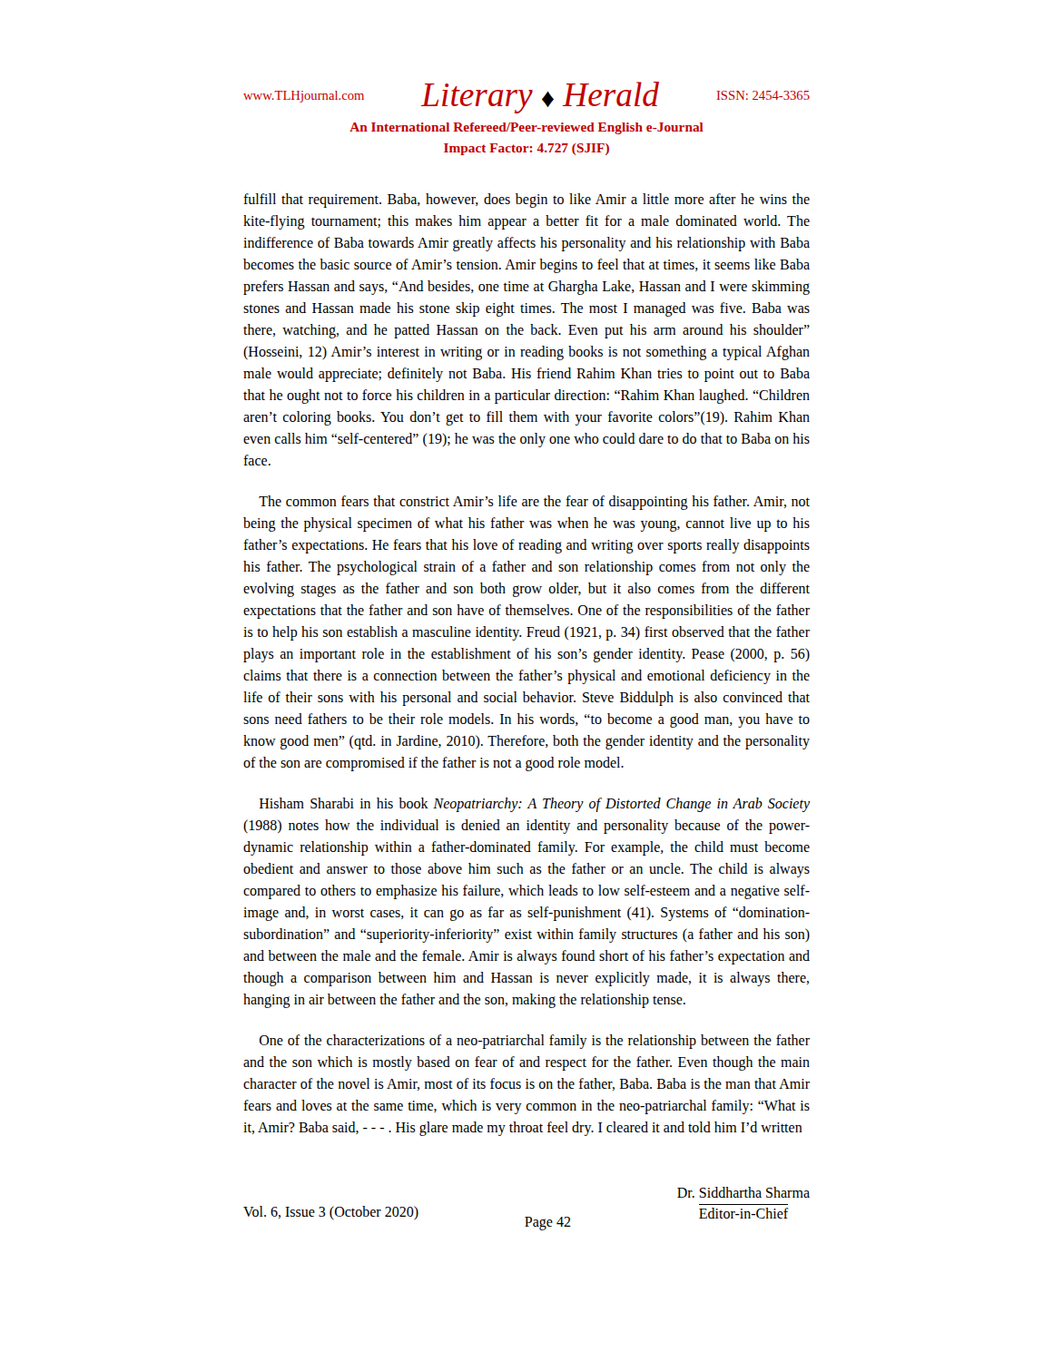www.TLHjournal.com
Literary ♦ Herald
ISSN: 2454-3365
An International Refereed/Peer-reviewed English e-Journal
Impact Factor: 4.727 (SJIF)
fulfill that requirement. Baba, however, does begin to like Amir a little more after he wins the kite-flying tournament; this makes him appear a better fit for a male dominated world. The indifference of Baba towards Amir greatly affects his personality and his relationship with Baba becomes the basic source of Amir’s tension. Amir begins to feel that at times, it seems like Baba prefers Hassan and says, “And besides, one time at Ghargha Lake, Hassan and I were skimming stones and Hassan made his stone skip eight times. The most I managed was five. Baba was there, watching, and he patted Hassan on the back. Even put his arm around his shoulder” (Hosseini, 12) Amir’s interest in writing or in reading books is not something a typical Afghan male would appreciate; definitely not Baba. His friend Rahim Khan tries to point out to Baba that he ought not to force his children in a particular direction: “Rahim Khan laughed. “Children aren’t coloring books. You don’t get to fill them with your favorite colors”(19). Rahim Khan even calls him “self-centered” (19); he was the only one who could dare to do that to Baba on his face.
The common fears that constrict Amir’s life are the fear of disappointing his father. Amir, not being the physical specimen of what his father was when he was young, cannot live up to his father’s expectations. He fears that his love of reading and writing over sports really disappoints his father. The psychological strain of a father and son relationship comes from not only the evolving stages as the father and son both grow older, but it also comes from the different expectations that the father and son have of themselves. One of the responsibilities of the father is to help his son establish a masculine identity. Freud (1921, p. 34) first observed that the father plays an important role in the establishment of his son’s gender identity. Pease (2000, p. 56) claims that there is a connection between the father’s physical and emotional deficiency in the life of their sons with his personal and social behavior. Steve Biddulph is also convinced that sons need fathers to be their role models. In his words, “to become a good man, you have to know good men” (qtd. in Jardine, 2010). Therefore, both the gender identity and the personality of the son are compromised if the father is not a good role model.
Hisham Sharabi in his book Neopatriarchy: A Theory of Distorted Change in Arab Society (1988) notes how the individual is denied an identity and personality because of the power-dynamic relationship within a father-dominated family. For example, the child must become obedient and answer to those above him such as the father or an uncle. The child is always compared to others to emphasize his failure, which leads to low self-esteem and a negative self-image and, in worst cases, it can go as far as self-punishment (41). Systems of “domination-subordination” and “superiority-inferiority” exist within family structures (a father and his son) and between the male and the female. Amir is always found short of his father’s expectation and though a comparison between him and Hassan is never explicitly made, it is always there, hanging in air between the father and the son, making the relationship tense.
One of the characterizations of a neo-patriarchal family is the relationship between the father and the son which is mostly based on fear of and respect for the father. Even though the main character of the novel is Amir, most of its focus is on the father, Baba. Baba is the man that Amir fears and loves at the same time, which is very common in the neo-patriarchal family: “What is it, Amir? Baba said, - - - . His glare made my throat feel dry. I cleared it and told him I’d written
Vol. 6, Issue 3 (October 2020)
Page 42
Dr. Siddhartha Sharma
Editor-in-Chief